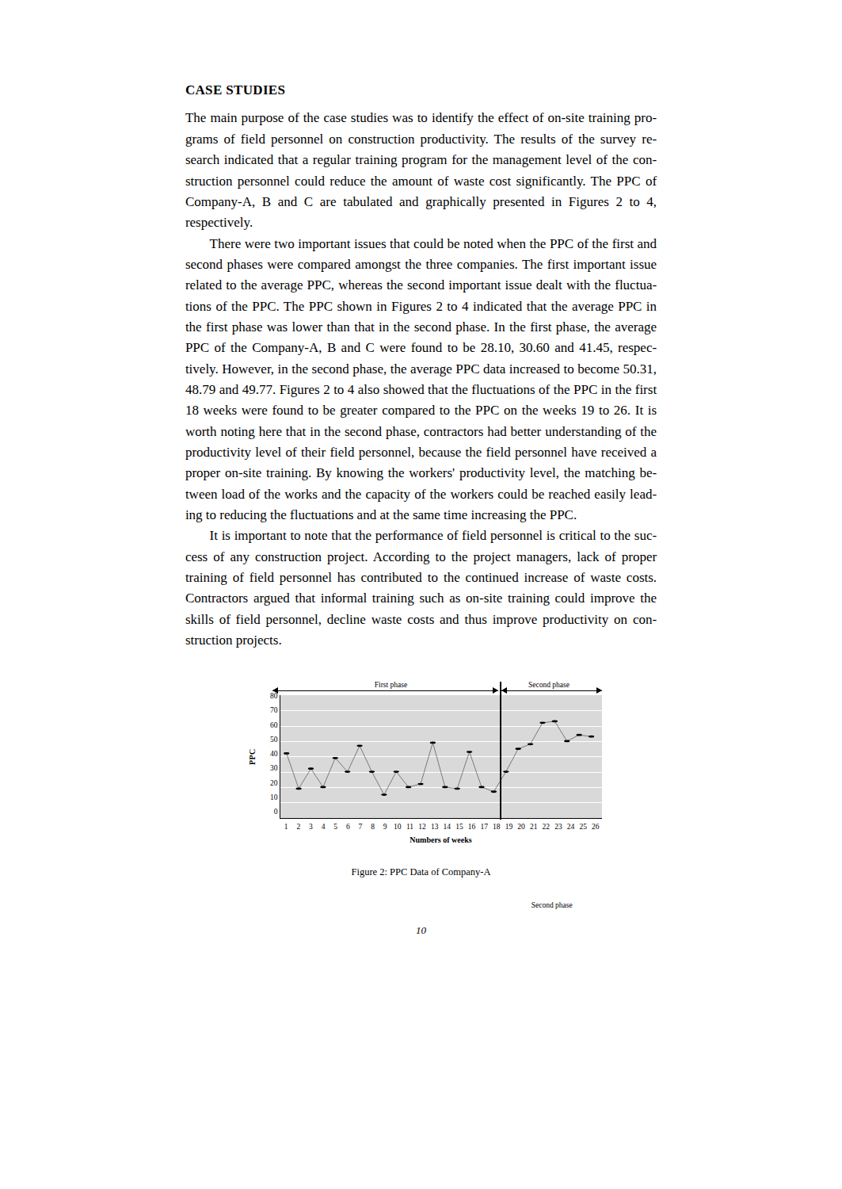Case Studies
The main purpose of the case studies was to identify the effect of on-site training programs of field personnel on construction productivity. The results of the survey research indicated that a regular training program for the management level of the construction personnel could reduce the amount of waste cost significantly. The PPC of Company-A, B and C are tabulated and graphically presented in Figures 2 to 4, respectively.
There were two important issues that could be noted when the PPC of the first and second phases were compared amongst the three companies. The first important issue related to the average PPC, whereas the second important issue dealt with the fluctuations of the PPC. The PPC shown in Figures 2 to 4 indicated that the average PPC in the first phase was lower than that in the second phase. In the first phase, the average PPC of the Company-A, B and C were found to be 28.10, 30.60 and 41.45, respectively. However, in the second phase, the average PPC data increased to become 50.31, 48.79 and 49.77. Figures 2 to 4 also showed that the fluctuations of the PPC in the first 18 weeks were found to be greater compared to the PPC on the weeks 19 to 26. It is worth noting here that in the second phase, contractors had better understanding of the productivity level of their field personnel, because the field personnel have received a proper on-site training. By knowing the workers' productivity level, the matching between load of the works and the capacity of the workers could be reached easily leading to reducing the fluctuations and at the same time increasing the PPC.
It is important to note that the performance of field personnel is critical to the success of any construction project. According to the project managers, lack of proper training of field personnel has contributed to the continued increase of waste costs. Contractors argued that informal training such as on-site training could improve the skills of field personnel, decline waste costs and thus improve productivity on construction projects.
First phase Second phase
PPC
80
70
60
50
40
30
20
10
0
1
2
3
4
5
6
7
8
9
10
11
12
13
14
15
16
17
18
19
20
21
22
23
24
25
26
Numbers of weeks
Figure 2: PPC Data of Company-A
Second phase
10